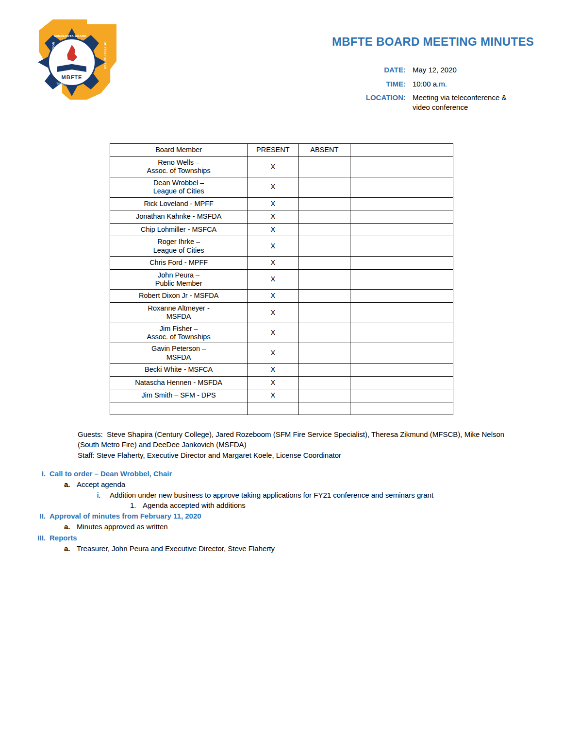MBFTE
MINNESOTA BOARD
AND EDUCATION
OF FIREFIGHTER
TRAINING
MBFTE BOARD MEETING MINUTES
| DATE: | May 12, 2020 |
| TIME: | 10:00 a.m. |
| LOCATION: | Meeting via teleconference & video conference |
| Board Member | PRESENT | ABSENT | |
| --- | --- | --- | --- |
| Reno Wells – Assoc. of Townships | X | | |
| Dean Wrobbel – League of Cities | X | | |
| Rick Loveland - MPFF | X | | |
| Jonathan Kahnke - MSFDA | X | | |
| Chip Lohmiller - MSFCA | X | | |
| Roger Ihrke – League of Cities | X | | |
| Chris Ford - MPFF | X | | |
| John Peura – Public Member | X | | |
| Robert Dixon Jr - MSFDA | X | | |
| Roxanne Altmeyer - MSFDA | X | | |
| Jim Fisher – Assoc. of Townships | X | | |
| Gavin Peterson – MSFDA | X | | |
| Becki White - MSFCA | X | | |
| Natascha Hennen - MSFDA | X | | |
| Jim Smith – SFM - DPS | X | | |
Guests: Steve Shapira (Century College), Jared Rozeboom (SFM Fire Service Specialist), Theresa Zikmund (MFSCB), Mike Nelson (South Metro Fire) and DeeDee Jankovich (MSFDA)
Staff: Steve Flaherty, Executive Director and Margaret Koele, License Coordinator
I. Call to order – Dean Wrobbel, Chair
a. Accept agenda
i. Addition under new business to approve taking applications for FY21 conference and seminars grant
1. Agenda accepted with additions
II. Approval of minutes from February 11, 2020
a. Minutes approved as written
III. Reports
a. Treasurer, John Peura and Executive Director, Steve Flaherty